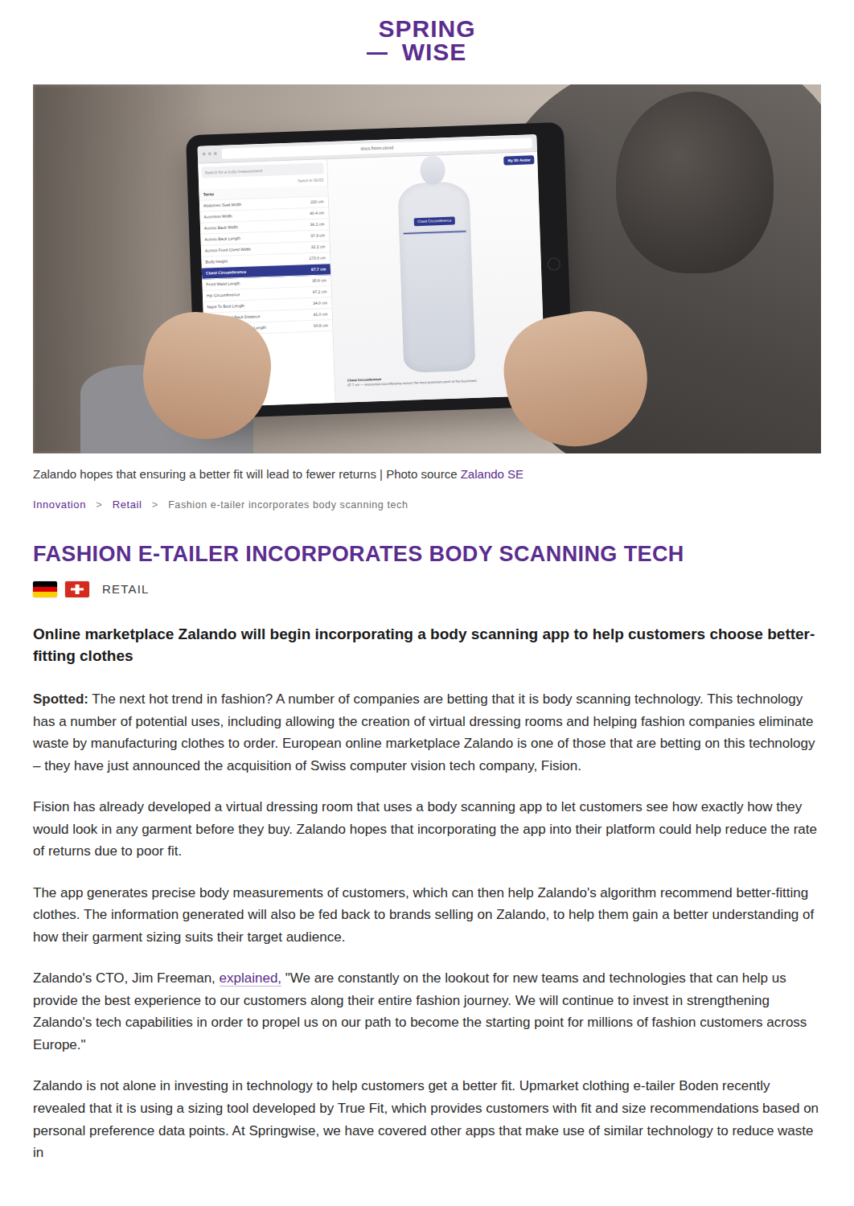SPRING WISE
docs.fision.cloud
Search for a body measurement
Switch to 3D/2D
Torso
Abdomen Seat Width 210 cm
Acromion Width 40.4 cm
Across Back Width 36.2 cm
Across Back Length 37.9 cm
Across Front Chest Width 32.2 cm
Body Height 173.0 cm
Chest Circumference 87.7 cm
Front Waist Length 35.6 cm
Hip Circumference 97.2 cm
Nape To Bust Length 34.0 cm
Nape To Waist Back Distance 41.0 cm
Nape To Waist Over Bust Length 50.8 cm
My 3D Avatar
Chest Circumference
Chest Circumference
87.7 cm — Horizontal circumference across the most prominent point of the bust/chest.
+ − ⟳
Zalando hopes that ensuring a better fit will lead to fewer returns | Photo source Zalando SE
Innovation > Retail > Fashion e-tailer incorporates body scanning tech
Fashion e-tailer incorporates body scanning tech
RETAIL
Online marketplace Zalando will begin incorporating a body scanning app to help customers choose better-fitting clothes
Spotted: The next hot trend in fashion? A number of companies are betting that it is body scanning technology. This technology has a number of potential uses, including allowing the creation of virtual dressing rooms and helping fashion companies eliminate waste by manufacturing clothes to order. European online marketplace Zalando is one of those that are betting on this technology – they have just announced the acquisition of Swiss computer vision tech company, Fision.
Fision has already developed a virtual dressing room that uses a body scanning app to let customers see how exactly how they would look in any garment before they buy. Zalando hopes that incorporating the app into their platform could help reduce the rate of returns due to poor fit.
The app generates precise body measurements of customers, which can then help Zalando's algorithm recommend better-fitting clothes. The information generated will also be fed back to brands selling on Zalando, to help them gain a better understanding of how their garment sizing suits their target audience.
Zalando's CTO, Jim Freeman, explained, "We are constantly on the lookout for new teams and technologies that can help us provide the best experience to our customers along their entire fashion journey. We will continue to invest in strengthening Zalando's tech capabilities in order to propel us on our path to become the starting point for millions of fashion customers across Europe."
Zalando is not alone in investing in technology to help customers get a better fit. Upmarket clothing e-tailer Boden recently revealed that it is using a sizing tool developed by True Fit, which provides customers with fit and size recommendations based on personal preference data points. At Springwise, we have covered other apps that make use of similar technology to reduce waste in